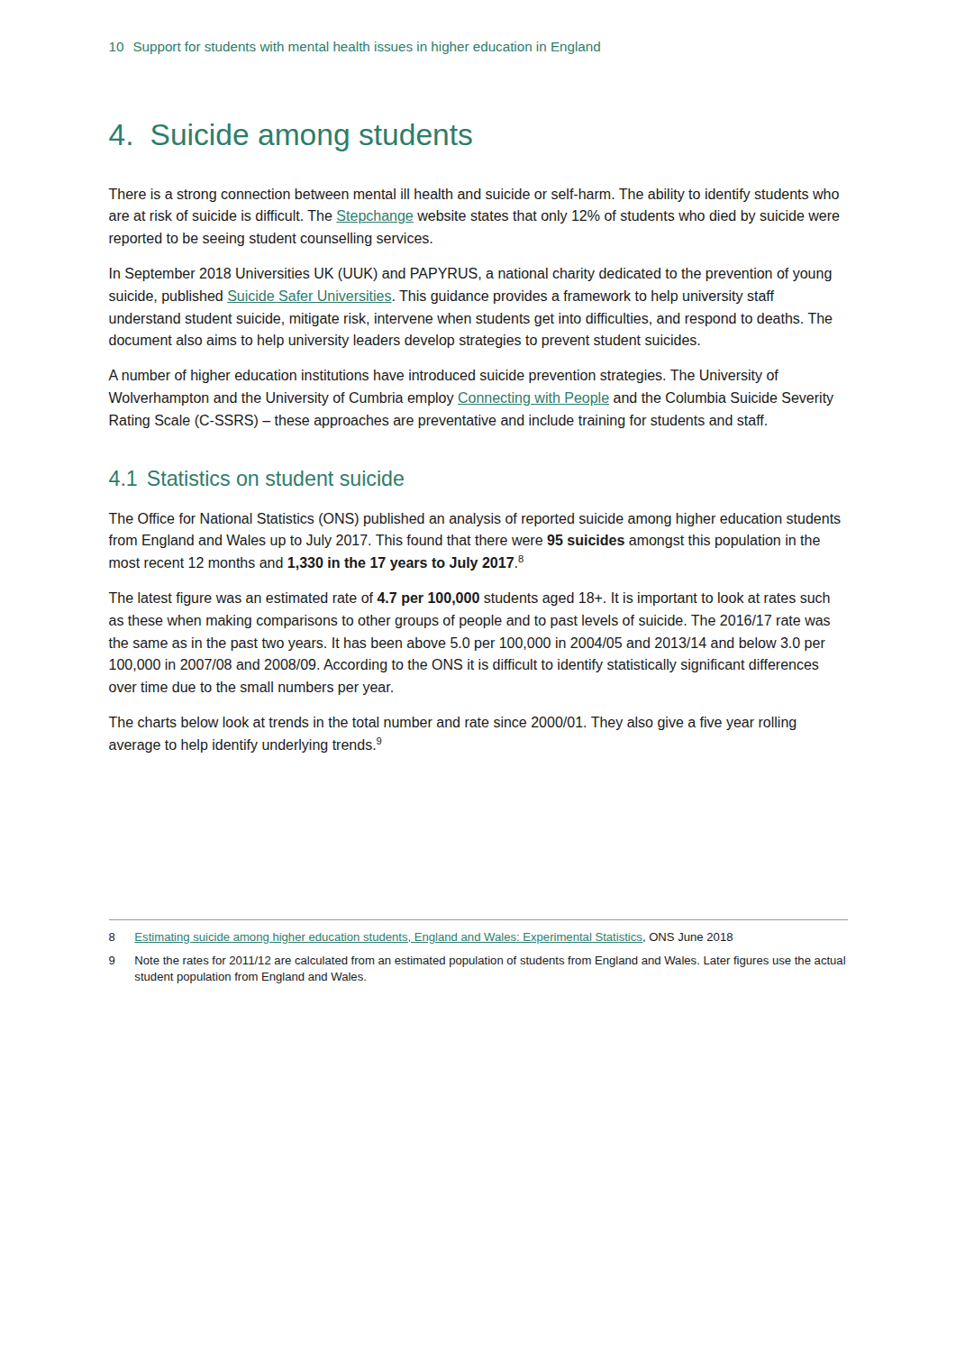10 Support for students with mental health issues in higher education in England
4. Suicide among students
There is a strong connection between mental ill health and suicide or self-harm. The ability to identify students who are at risk of suicide is difficult. The Stepchange website states that only 12% of students who died by suicide were reported to be seeing student counselling services.
In September 2018 Universities UK (UUK) and PAPYRUS, a national charity dedicated to the prevention of young suicide, published Suicide Safer Universities. This guidance provides a framework to help university staff understand student suicide, mitigate risk, intervene when students get into difficulties, and respond to deaths. The document also aims to help university leaders develop strategies to prevent student suicides.
A number of higher education institutions have introduced suicide prevention strategies. The University of Wolverhampton and the University of Cumbria employ Connecting with People and the Columbia Suicide Severity Rating Scale (C-SSRS) – these approaches are preventative and include training for students and staff.
4.1 Statistics on student suicide
The Office for National Statistics (ONS) published an analysis of reported suicide among higher education students from England and Wales up to July 2017. This found that there were 95 suicides amongst this population in the most recent 12 months and 1,330 in the 17 years to July 2017.8
The latest figure was an estimated rate of 4.7 per 100,000 students aged 18+. It is important to look at rates such as these when making comparisons to other groups of people and to past levels of suicide. The 2016/17 rate was the same as in the past two years. It has been above 5.0 per 100,000 in 2004/05 and 2013/14 and below 3.0 per 100,000 in 2007/08 and 2008/09. According to the ONS it is difficult to identify statistically significant differences over time due to the small numbers per year.
The charts below look at trends in the total number and rate since 2000/01. They also give a five year rolling average to help identify underlying trends.9
8 Estimating suicide among higher education students, England and Wales: Experimental Statistics, ONS June 2018
9 Note the rates for 2011/12 are calculated from an estimated population of students from England and Wales. Later figures use the actual student population from England and Wales.